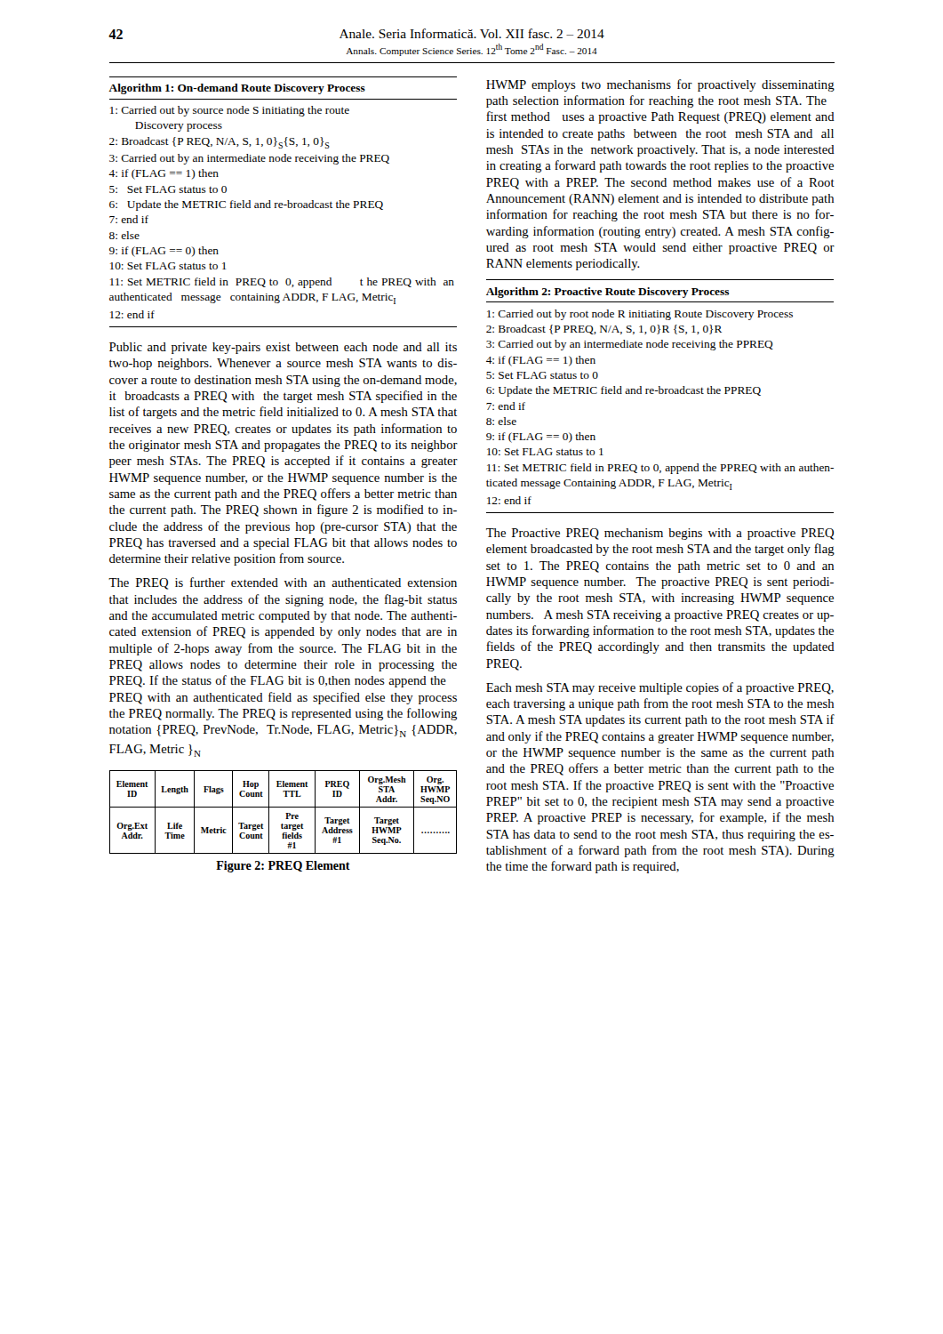42
Anale. Seria Informatică. Vol. XII fasc. 2 – 2014
Annals. Computer Science Series. 12th Tome 2nd Fasc. – 2014
Algorithm 1: On-demand Route Discovery Process
1: Carried out by source node S initiating the route
Discovery process
2: Broadcast {P REQ, N/A, S, 1, 0}S{S, 1, 0}S
3: Carried out by an intermediate node receiving the PREQ
4: if (FLAG == 1) then
5: Set FLAG status to 0
6: Update the METRIC field and re-broadcast the PREQ
7: end if
8: else
9: if (FLAG == 0) then
10: Set FLAG status to 1
11: Set METRIC field in PREQ to 0, append t he PREQ with an authenticated message containing ADDR, F LAG, MetricI
12: end if
Public and private key-pairs exist between each node and all its two-hop neighbors. Whenever a source mesh STA wants to discover a route to destination mesh STA using the on-demand mode, it broadcasts a PREQ with the target mesh STA specified in the list of targets and the metric field initialized to 0. A mesh STA that receives a new PREQ, creates or updates its path information to the originator mesh STA and propagates the PREQ to its neighbor peer mesh STAs. The PREQ is accepted if it contains a greater HWMP sequence number, or the HWMP sequence number is the same as the current path and the PREQ offers a better metric than the current path. The PREQ shown in figure 2 is modified to include the address of the previous hop (pre-cursor STA) that the PREQ has traversed and a special FLAG bit that allows nodes to determine their relative position from source.
The PREQ is further extended with an authenticated extension that includes the address of the signing node, the flag-bit status and the accumulated metric computed by that node. The authenticated extension of PREQ is appended by only nodes that are in multiple of 2-hops away from the source. The FLAG bit in the PREQ allows nodes to determine their role in processing the PREQ. If the status of the FLAG bit is 0,then nodes append the PREQ with an authenticated field as specified else they process the PREQ normally. The PREQ is represented using the following notation {PREQ, PrevNode, Tr.Node, FLAG, Metric}N {ADDR, FLAG, Metric }N
| Element ID | Length | Flags | Hop Count | Element TTL | PREQ ID | Org.Mesh STA Addr. | Org. HWMP Seq.NO |
| Org.Ext Addr. | Life Time | Metric | Target Count | Pre target fields #1 | Target Address #1 | Target HWMP Seq.No. | ………. |
Figure 2: PREQ Element
HWMP employs two mechanisms for proactively disseminating path selection information for reaching the root mesh STA. The first method uses a proactive Path Request (PREQ) element and is intended to create paths between the root mesh STA and all mesh STAs in the network proactively. That is, a node interested in creating a forward path towards the root replies to the proactive PREQ with a PREP. The second method makes use of a Root Announcement (RANN) element and is intended to distribute path information for reaching the root mesh STA but there is no forwarding information (routing entry) created. A mesh STA configured as root mesh STA would send either proactive PREQ or RANN elements periodically.
Algorithm 2: Proactive Route Discovery Process
1: Carried out by root node R initiating Route Discovery Process
2: Broadcast {P PREQ, N/A, S, 1, 0}R {S, 1, 0}R
3: Carried out by an intermediate node receiving the PPREQ
4: if (FLAG == 1) then
5: Set FLAG status to 0
6: Update the METRIC field and re-broadcast the PPREQ
7: end if
8: else
9: if (FLAG == 0) then
10: Set FLAG status to 1
11: Set METRIC field in PREQ to 0, append the PPREQ with an authenticated message Containing ADDR, F LAG, MetricI
12: end if
The Proactive PREQ mechanism begins with a proactive PREQ element broadcasted by the root mesh STA and the target only flag set to 1. The PREQ contains the path metric set to 0 and an HWMP sequence number. The proactive PREQ is sent periodically by the root mesh STA, with increasing HWMP sequence numbers. A mesh STA receiving a proactive PREQ creates or updates its forwarding information to the root mesh STA, updates the fields of the PREQ accordingly and then transmits the updated PREQ.
Each mesh STA may receive multiple copies of a proactive PREQ, each traversing a unique path from the root mesh STA to the mesh STA. A mesh STA updates its current path to the root mesh STA if and only if the PREQ contains a greater HWMP sequence number, or the HWMP sequence number is the same as the current path and the PREQ offers a better metric than the current path to the root mesh STA. If the proactive PREQ is sent with the "Proactive PREP" bit set to 0, the recipient mesh STA may send a proactive PREP. A proactive PREP is necessary, for example, if the mesh STA has data to send to the root mesh STA, thus requiring the establishment of a forward path from the root mesh STA). During the time the forward path is required,